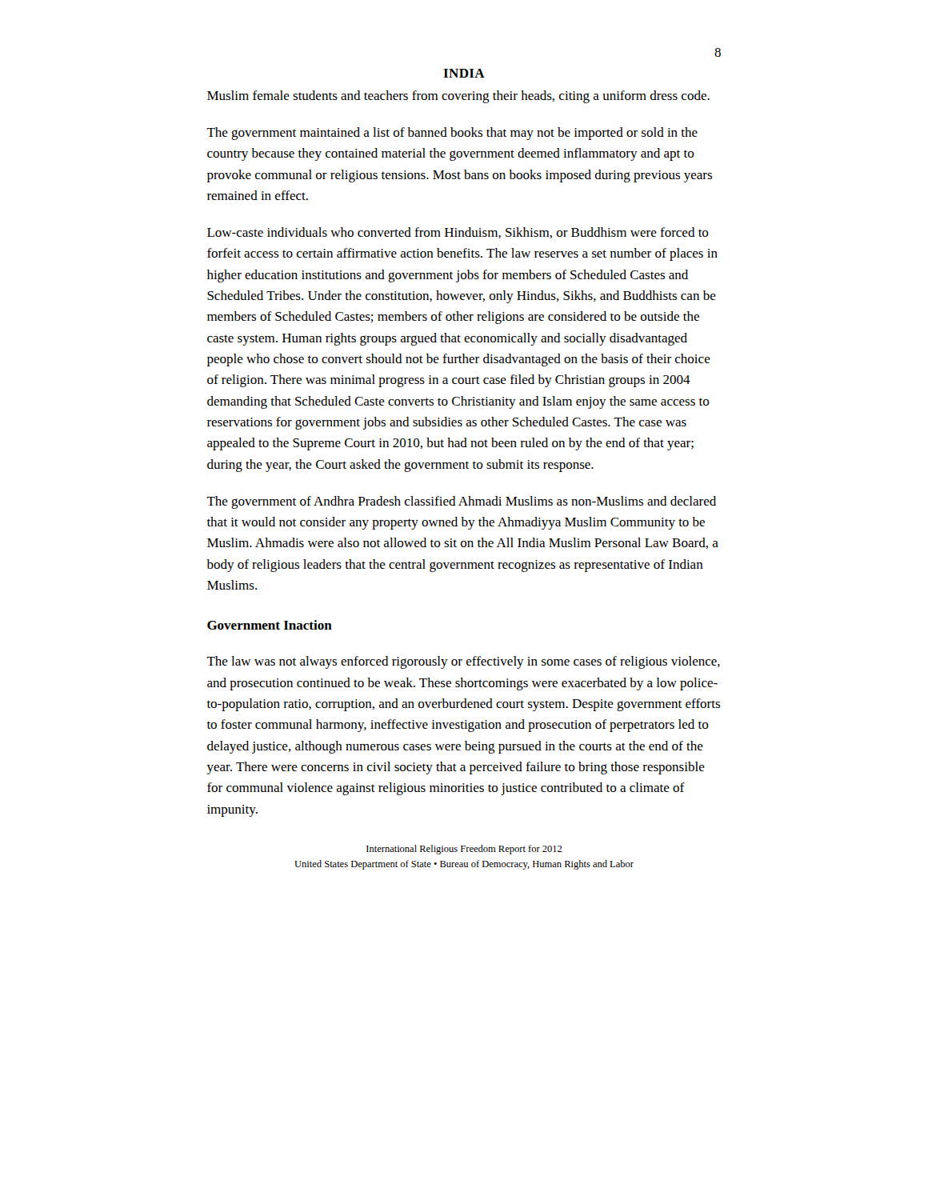8
INDIA
Muslim female students and teachers from covering their heads, citing a uniform dress code.
The government maintained a list of banned books that may not be imported or sold in the country because they contained material the government deemed inflammatory and apt to provoke communal or religious tensions. Most bans on books imposed during previous years remained in effect.
Low-caste individuals who converted from Hinduism, Sikhism, or Buddhism were forced to forfeit access to certain affirmative action benefits. The law reserves a set number of places in higher education institutions and government jobs for members of Scheduled Castes and Scheduled Tribes. Under the constitution, however, only Hindus, Sikhs, and Buddhists can be members of Scheduled Castes; members of other religions are considered to be outside the caste system. Human rights groups argued that economically and socially disadvantaged people who chose to convert should not be further disadvantaged on the basis of their choice of religion. There was minimal progress in a court case filed by Christian groups in 2004 demanding that Scheduled Caste converts to Christianity and Islam enjoy the same access to reservations for government jobs and subsidies as other Scheduled Castes. The case was appealed to the Supreme Court in 2010, but had not been ruled on by the end of that year; during the year, the Court asked the government to submit its response.
The government of Andhra Pradesh classified Ahmadi Muslims as non-Muslims and declared that it would not consider any property owned by the Ahmadiyya Muslim Community to be Muslim. Ahmadis were also not allowed to sit on the All India Muslim Personal Law Board, a body of religious leaders that the central government recognizes as representative of Indian Muslims.
Government Inaction
The law was not always enforced rigorously or effectively in some cases of religious violence, and prosecution continued to be weak. These shortcomings were exacerbated by a low police-to-population ratio, corruption, and an overburdened court system. Despite government efforts to foster communal harmony, ineffective investigation and prosecution of perpetrators led to delayed justice, although numerous cases were being pursued in the courts at the end of the year. There were concerns in civil society that a perceived failure to bring those responsible for communal violence against religious minorities to justice contributed to a climate of impunity.
International Religious Freedom Report for 2012
United States Department of State • Bureau of Democracy, Human Rights and Labor